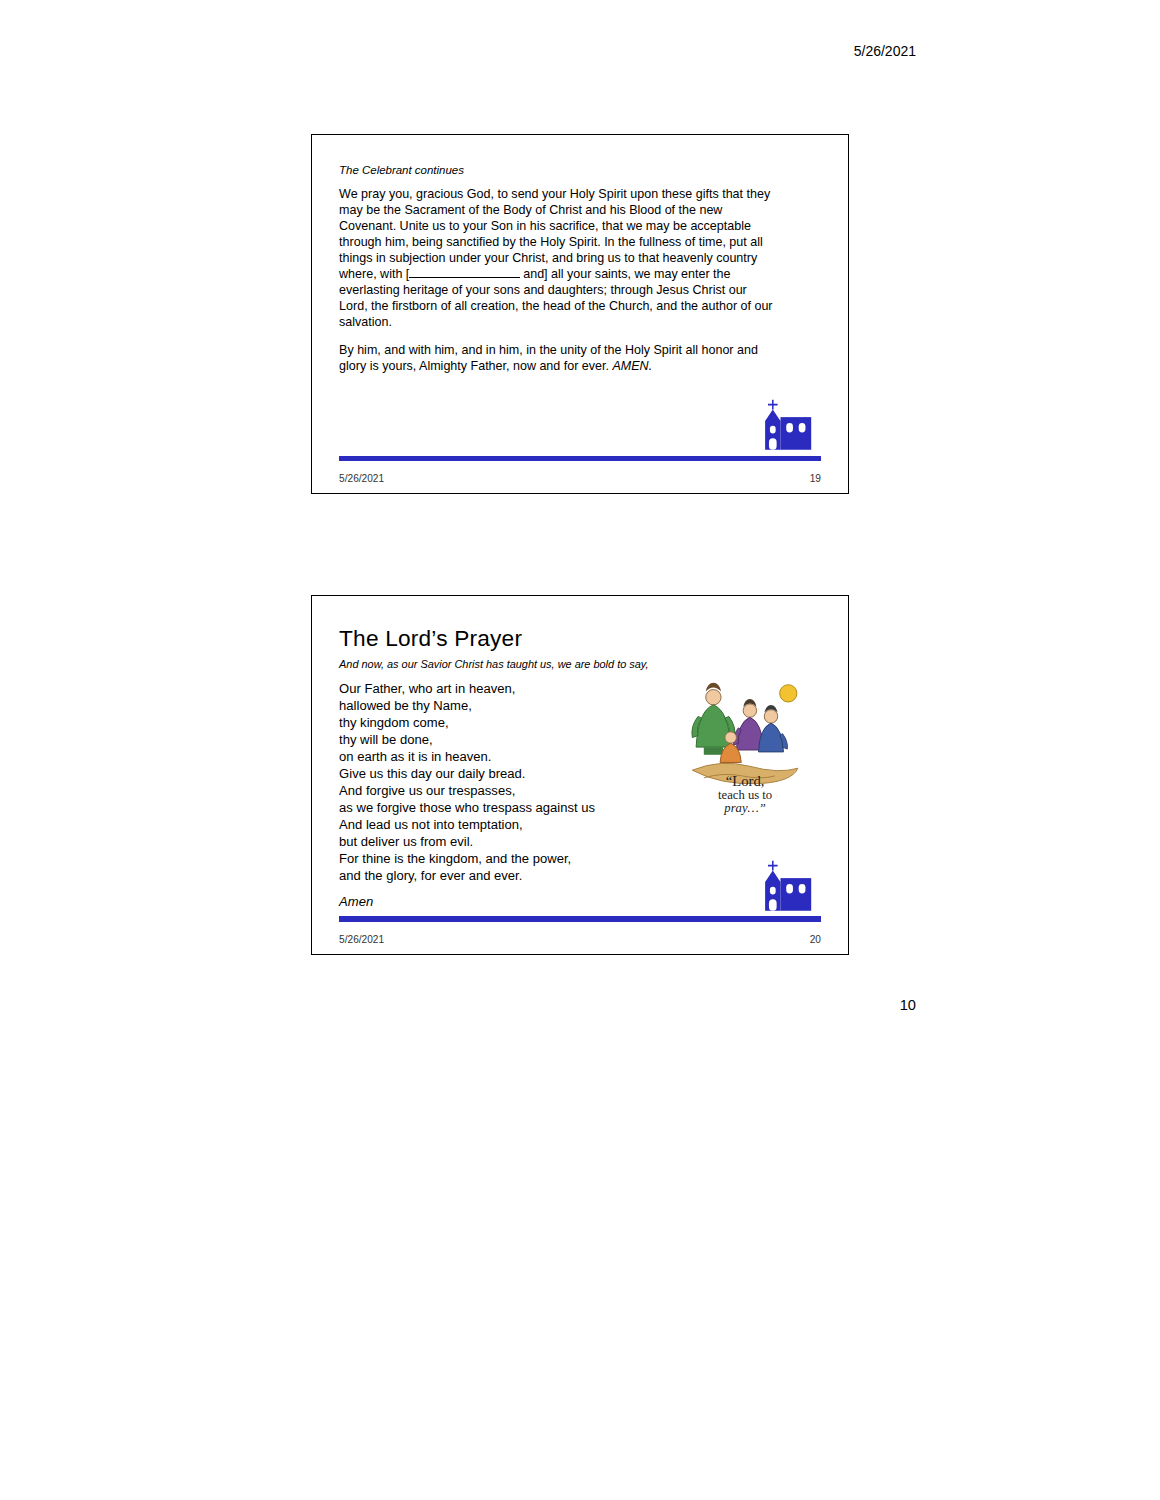5/26/2021
The Celebrant continues
We pray you, gracious God, to send your Holy Spirit upon these gifts that they may be the Sacrament of the Body of Christ and his Blood of the new Covenant. Unite us to your Son in his sacrifice, that we may be acceptable through him, being sanctified by the Holy Spirit. In the fullness of time, put all things in subjection under your Christ, and bring us to that heavenly country where, with [ and] all your saints, we may enter the everlasting heritage of your sons and daughters; through Jesus Christ our Lord, the firstborn of all creation, the head of the Church, and the author of our salvation.
By him, and with him, and in him, in the unity of the Holy Spirit all honor and glory is yours, Almighty Father, now and for ever. AMEN.
5/26/2021 19
The Lord’s Prayer
And now, as our Savior Christ has taught us, we are bold to say,
Our Father, who art in heaven,
hallowed be thy Name,
thy kingdom come,
thy will be done,
on earth as it is in heaven.
Give us this day our daily bread.
And forgive us our trespasses,
as we forgive those who trespass against us
And lead us not into temptation,
but deliver us from evil.
For thine is the kingdom, and the power,
and the glory, for ever and ever.
Amen
“Lord,
teach us to
pray…”
5/26/2021 20
10